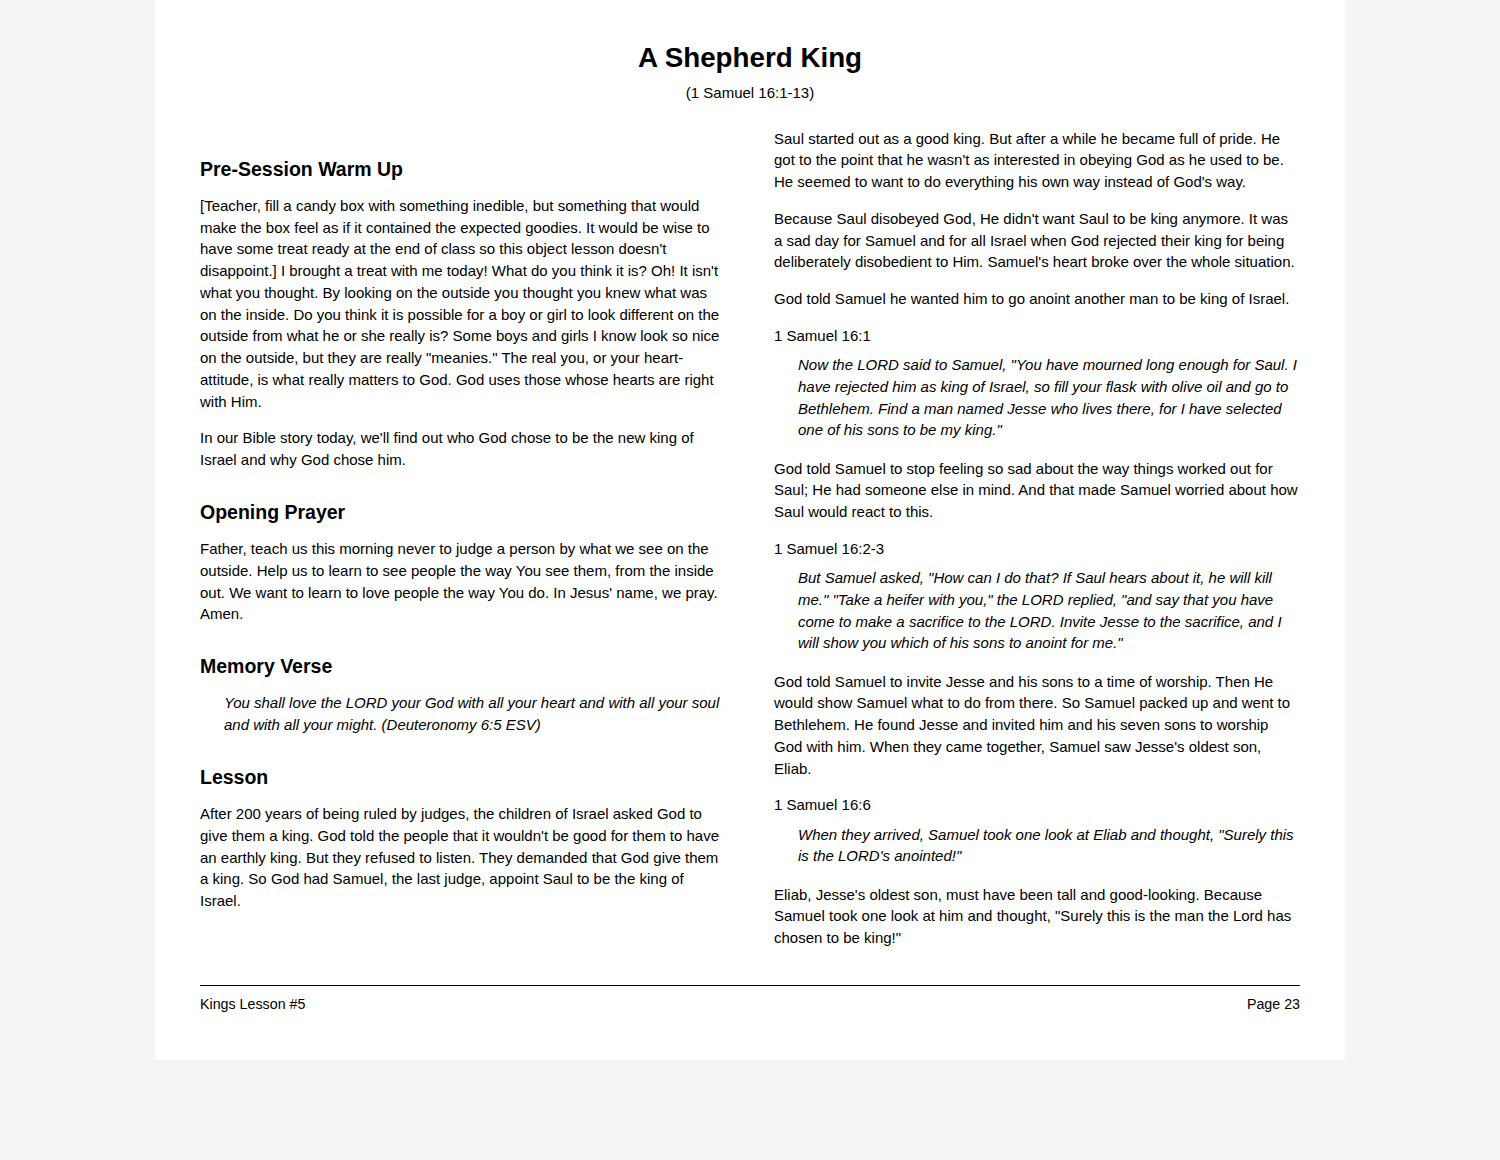A Shepherd King
(1 Samuel 16:1-13)
Pre-Session Warm Up
[Teacher, fill a candy box with something inedible, but something that would make the box feel as if it contained the expected goodies. It would be wise to have some treat ready at the end of class so this object lesson doesn't disappoint.] I brought a treat with me today! What do you think it is? Oh! It isn't what you thought. By looking on the outside you thought you knew what was on the inside. Do you think it is possible for a boy or girl to look different on the outside from what he or she really is? Some boys and girls I know look so nice on the outside, but they are really "meanies." The real you, or your heart-attitude, is what really matters to God. God uses those whose hearts are right with Him.
In our Bible story today, we'll find out who God chose to be the new king of Israel and why God chose him.
Opening Prayer
Father, teach us this morning never to judge a person by what we see on the outside. Help us to learn to see people the way You see them, from the inside out. We want to learn to love people the way You do. In Jesus' name, we pray. Amen.
Memory Verse
You shall love the LORD your God with all your heart and with all your soul and with all your might. (Deuteronomy 6:5 ESV)
Lesson
After 200 years of being ruled by judges, the children of Israel asked God to give them a king. God told the people that it wouldn't be good for them to have an earthly king. But they refused to listen. They demanded that God give them a king. So God had Samuel, the last judge, appoint Saul to be the king of Israel.
Saul started out as a good king. But after a while he became full of pride. He got to the point that he wasn't as interested in obeying God as he used to be. He seemed to want to do everything his own way instead of God's way.
Because Saul disobeyed God, He didn't want Saul to be king anymore. It was a sad day for Samuel and for all Israel when God rejected their king for being deliberately disobedient to Him. Samuel's heart broke over the whole situation.
God told Samuel he wanted him to go anoint another man to be king of Israel.
1 Samuel 16:1
Now the LORD said to Samuel, "You have mourned long enough for Saul. I have rejected him as king of Israel, so fill your flask with olive oil and go to Bethlehem. Find a man named Jesse who lives there, for I have selected one of his sons to be my king."
God told Samuel to stop feeling so sad about the way things worked out for Saul; He had someone else in mind. And that made Samuel worried about how Saul would react to this.
1 Samuel 16:2-3
But Samuel asked, "How can I do that? If Saul hears about it, he will kill me." "Take a heifer with you," the LORD replied, "and say that you have come to make a sacrifice to the LORD. Invite Jesse to the sacrifice, and I will show you which of his sons to anoint for me."
God told Samuel to invite Jesse and his sons to a time of worship. Then He would show Samuel what to do from there. So Samuel packed up and went to Bethlehem. He found Jesse and invited him and his seven sons to worship God with him. When they came together, Samuel saw Jesse's oldest son, Eliab.
1 Samuel 16:6
When they arrived, Samuel took one look at Eliab and thought, "Surely this is the LORD's anointed!"
Eliab, Jesse's oldest son, must have been tall and good-looking. Because Samuel took one look at him and thought, "Surely this is the man the Lord has chosen to be king!"
Kings Lesson #5 Page 23